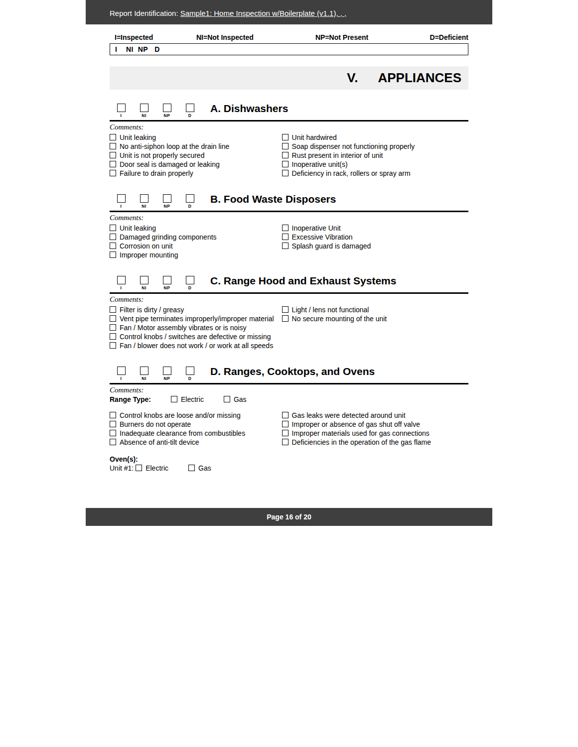Report Identification: Sample1: Home Inspection w/Boilerplate (v1.1), , ,
I=Inspected NI=Not Inspected NP=Not Present D=Deficient
I NI NP D
V. APPLIANCES
I
NI
NP
D
A. Dishwashers
Comments:
Unit leaking
No anti-siphon loop at the drain line
Unit is not properly secured
Door seal is damaged or leaking
Failure to drain properly
Unit hardwired
Soap dispenser not functioning properly
Rust present in interior of unit
Inoperative unit(s)
Deficiency in rack, rollers or spray arm
I
NI
NP
D
B. Food Waste Disposers
Comments:
Unit leaking
Damaged grinding components
Corrosion on unit
Improper mounting
Inoperative Unit
Excessive Vibration
Splash guard is damaged
I
NI
NP
D
C. Range Hood and Exhaust Systems
Comments:
Filter is dirty / greasy
Vent pipe terminates improperly/improper material
Fan / Motor assembly vibrates or is noisy
Control knobs / switches are defective or missing
Fan / blower does not work / or work at all speeds
Light / lens not functional
No secure mounting of the unit
I
NI
NP
D
D. Ranges, Cooktops, and Ovens
Comments:
Range Type: Electric Gas
Control knobs are loose and/or missing
Burners do not operate
Inadequate clearance from combustibles
Absence of anti-tilt device
Gas leaks were detected around unit
Improper or absence of gas shut off valve
Improper materials used for gas connections
Deficiencies in the operation of the gas flame
Oven(s):
Unit #1: Electric Gas
Page 16 of 20